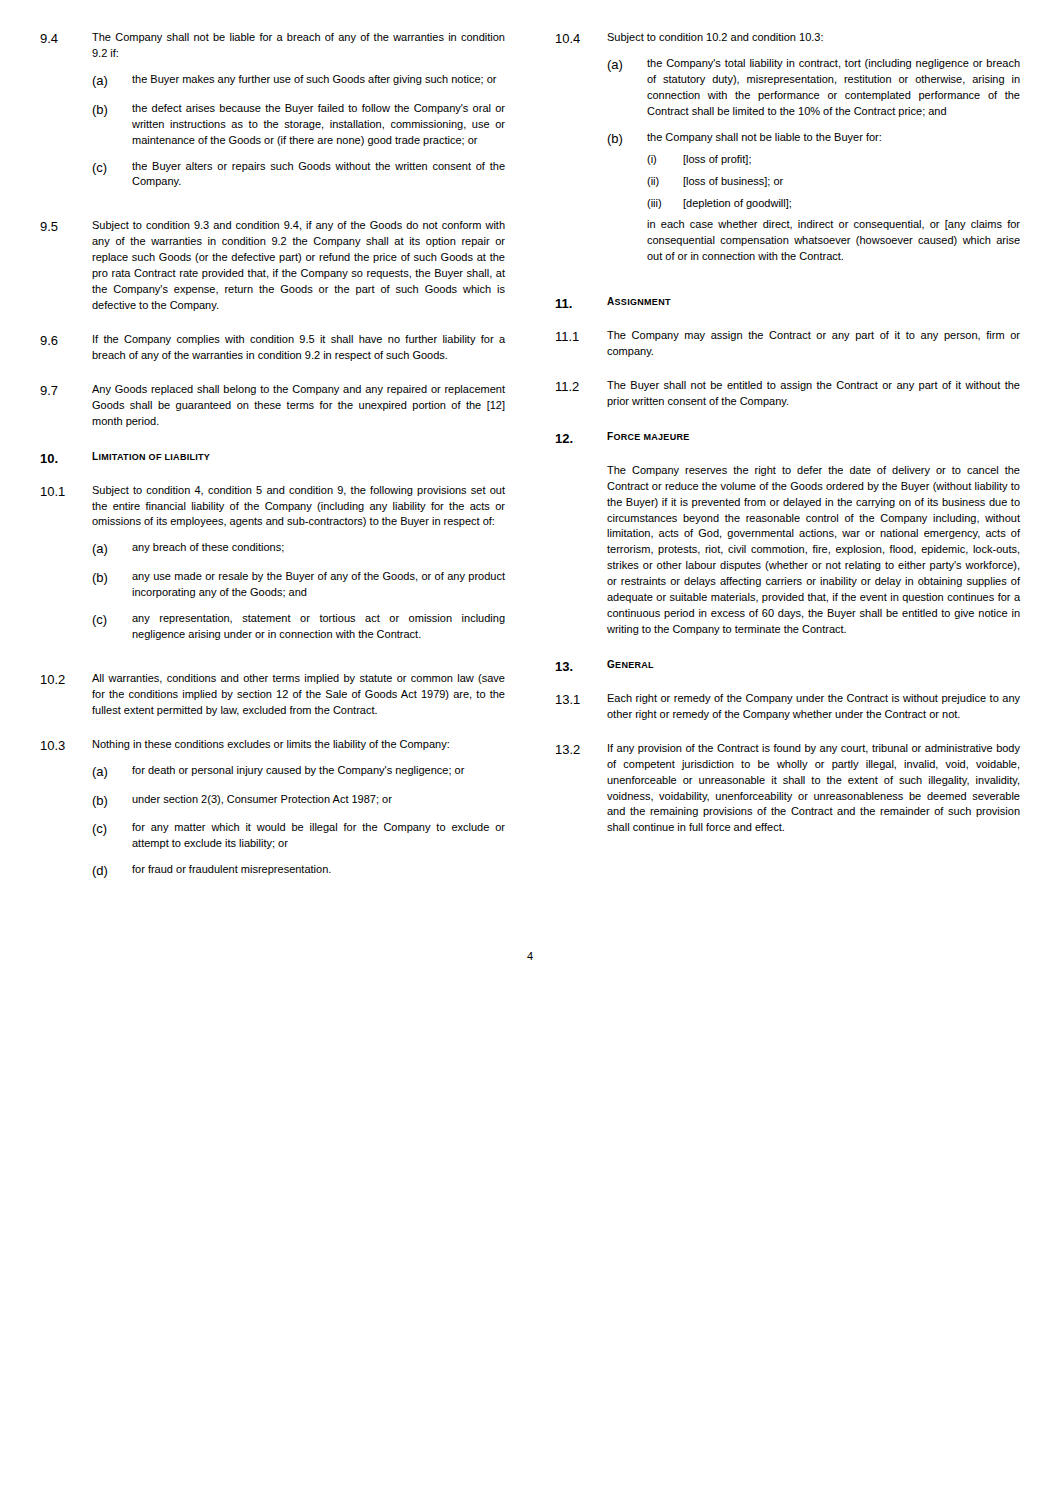9.4
The Company shall not be liable for a breach of any of the warranties in condition 9.2 if:
(a)
the Buyer makes any further use of such Goods after giving such notice; or
(b)
the defect arises because the Buyer failed to follow the Company's oral or written instructions as to the storage, installation, commissioning, use or maintenance of the Goods or (if there are none) good trade practice; or
(c)
the Buyer alters or repairs such Goods without the written consent of the Company.
9.5
Subject to condition 9.3 and condition 9.4, if any of the Goods do not conform with any of the warranties in condition 9.2 the Company shall at its option repair or replace such Goods (or the defective part) or refund the price of such Goods at the pro rata Contract rate provided that, if the Company so requests, the Buyer shall, at the Company's expense, return the Goods or the part of such Goods which is defective to the Company.
9.6
If the Company complies with condition 9.5 it shall have no further liability for a breach of any of the warranties in condition 9.2 in respect of such Goods.
9.7
Any Goods replaced shall belong to the Company and any repaired or replacement Goods shall be guaranteed on these terms for the unexpired portion of the [12] month period.
10.
LIMITATION OF LIABILITY
10.1
Subject to condition 4, condition 5 and condition 9, the following provisions set out the entire financial liability of the Company (including any liability for the acts or omissions of its employees, agents and sub-contractors) to the Buyer in respect of:
(a)
any breach of these conditions;
(b)
any use made or resale by the Buyer of any of the Goods, or of any product incorporating any of the Goods; and
(c)
any representation, statement or tortious act or omission including negligence arising under or in connection with the Contract.
10.2
All warranties, conditions and other terms implied by statute or common law (save for the conditions implied by section 12 of the Sale of Goods Act 1979) are, to the fullest extent permitted by law, excluded from the Contract.
10.3
Nothing in these conditions excludes or limits the liability of the Company:
(a)
for death or personal injury caused by the Company's negligence; or
(b)
under section 2(3), Consumer Protection Act 1987; or
(c)
for any matter which it would be illegal for the Company to exclude or attempt to exclude its liability; or
(d)
for fraud or fraudulent misrepresentation.
10.4
Subject to condition 10.2 and condition 10.3:
(a)
the Company's total liability in contract, tort (including negligence or breach of statutory duty), misrepresentation, restitution or otherwise, arising in connection with the performance or contemplated performance of the Contract shall be limited to the 10% of the Contract price; and
(b)
the Company shall not be liable to the Buyer for:
(i)
[loss of profit];
(ii)
[loss of business]; or
(iii)
[depletion of goodwill];
in each case whether direct, indirect or consequential, or [any claims for consequential compensation whatsoever (howsoever caused) which arise out of or in connection with the Contract.
11.
ASSIGNMENT
11.1
The Company may assign the Contract or any part of it to any person, firm or company.
11.2
The Buyer shall not be entitled to assign the Contract or any part of it without the prior written consent of the Company.
12.
FORCE MAJEURE
The Company reserves the right to defer the date of delivery or to cancel the Contract or reduce the volume of the Goods ordered by the Buyer (without liability to the Buyer) if it is prevented from or delayed in the carrying on of its business due to circumstances beyond the reasonable control of the Company including, without limitation, acts of God, governmental actions, war or national emergency, acts of terrorism, protests, riot, civil commotion, fire, explosion, flood, epidemic, lock-outs, strikes or other labour disputes (whether or not relating to either party's workforce), or restraints or delays affecting carriers or inability or delay in obtaining supplies of adequate or suitable materials, provided that, if the event in question continues for a continuous period in excess of 60 days, the Buyer shall be entitled to give notice in writing to the Company to terminate the Contract.
13.
GENERAL
13.1
Each right or remedy of the Company under the Contract is without prejudice to any other right or remedy of the Company whether under the Contract or not.
13.2
If any provision of the Contract is found by any court, tribunal or administrative body of competent jurisdiction to be wholly or partly illegal, invalid, void, voidable, unenforceable or unreasonable it shall to the extent of such illegality, invalidity, voidness, voidability, unenforceability or unreasonableness be deemed severable and the remaining provisions of the Contract and the remainder of such provision shall continue in full force and effect.
4